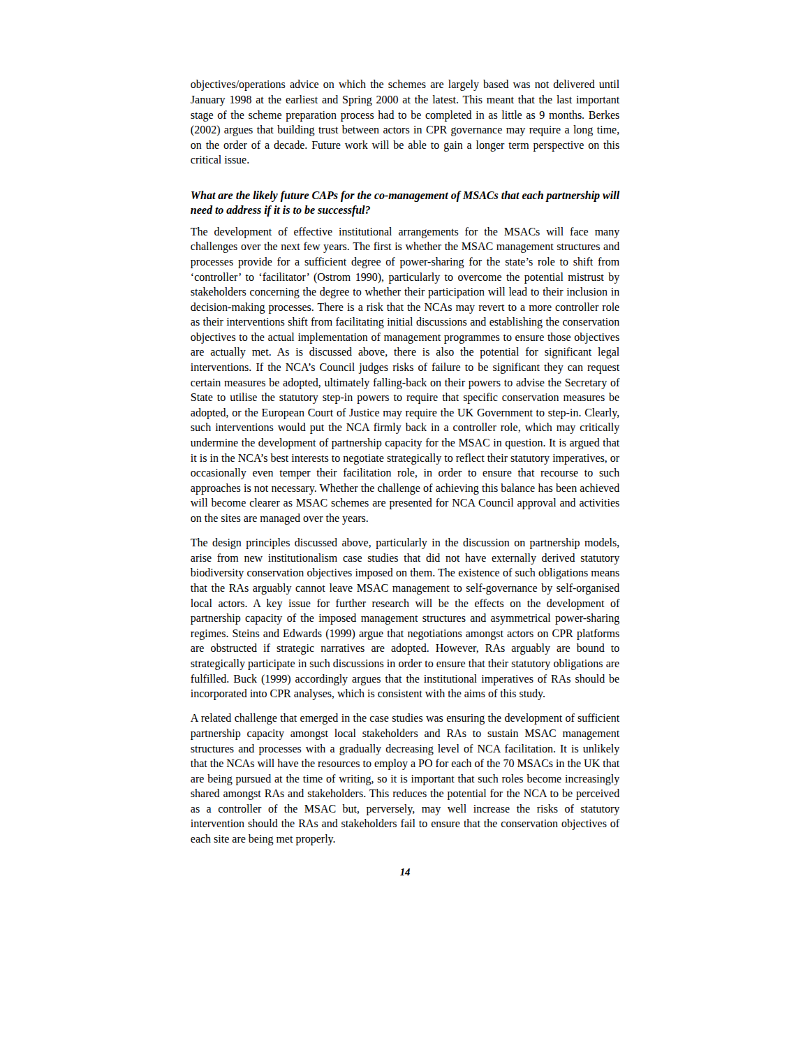objectives/operations advice on which the schemes are largely based was not delivered until January 1998 at the earliest and Spring 2000 at the latest. This meant that the last important stage of the scheme preparation process had to be completed in as little as 9 months. Berkes (2002) argues that building trust between actors in CPR governance may require a long time, on the order of a decade. Future work will be able to gain a longer term perspective on this critical issue.
What are the likely future CAPs for the co-management of MSACs that each partnership will need to address if it is to be successful?
The development of effective institutional arrangements for the MSACs will face many challenges over the next few years. The first is whether the MSAC management structures and processes provide for a sufficient degree of power-sharing for the state’s role to shift from ‘controller’ to ‘facilitator’ (Ostrom 1990), particularly to overcome the potential mistrust by stakeholders concerning the degree to whether their participation will lead to their inclusion in decision-making processes. There is a risk that the NCAs may revert to a more controller role as their interventions shift from facilitating initial discussions and establishing the conservation objectives to the actual implementation of management programmes to ensure those objectives are actually met. As is discussed above, there is also the potential for significant legal interventions. If the NCA’s Council judges risks of failure to be significant they can request certain measures be adopted, ultimately falling-back on their powers to advise the Secretary of State to utilise the statutory step-in powers to require that specific conservation measures be adopted, or the European Court of Justice may require the UK Government to step-in. Clearly, such interventions would put the NCA firmly back in a controller role, which may critically undermine the development of partnership capacity for the MSAC in question. It is argued that it is in the NCA’s best interests to negotiate strategically to reflect their statutory imperatives, or occasionally even temper their facilitation role, in order to ensure that recourse to such approaches is not necessary. Whether the challenge of achieving this balance has been achieved will become clearer as MSAC schemes are presented for NCA Council approval and activities on the sites are managed over the years.
The design principles discussed above, particularly in the discussion on partnership models, arise from new institutionalism case studies that did not have externally derived statutory biodiversity conservation objectives imposed on them. The existence of such obligations means that the RAs arguably cannot leave MSAC management to self-governance by self-organised local actors. A key issue for further research will be the effects on the development of partnership capacity of the imposed management structures and asymmetrical power-sharing regimes. Steins and Edwards (1999) argue that negotiations amongst actors on CPR platforms are obstructed if strategic narratives are adopted. However, RAs arguably are bound to strategically participate in such discussions in order to ensure that their statutory obligations are fulfilled. Buck (1999) accordingly argues that the institutional imperatives of RAs should be incorporated into CPR analyses, which is consistent with the aims of this study.
A related challenge that emerged in the case studies was ensuring the development of sufficient partnership capacity amongst local stakeholders and RAs to sustain MSAC management structures and processes with a gradually decreasing level of NCA facilitation. It is unlikely that the NCAs will have the resources to employ a PO for each of the 70 MSACs in the UK that are being pursued at the time of writing, so it is important that such roles become increasingly shared amongst RAs and stakeholders. This reduces the potential for the NCA to be perceived as a controller of the MSAC but, perversely, may well increase the risks of statutory intervention should the RAs and stakeholders fail to ensure that the conservation objectives of each site are being met properly.
14